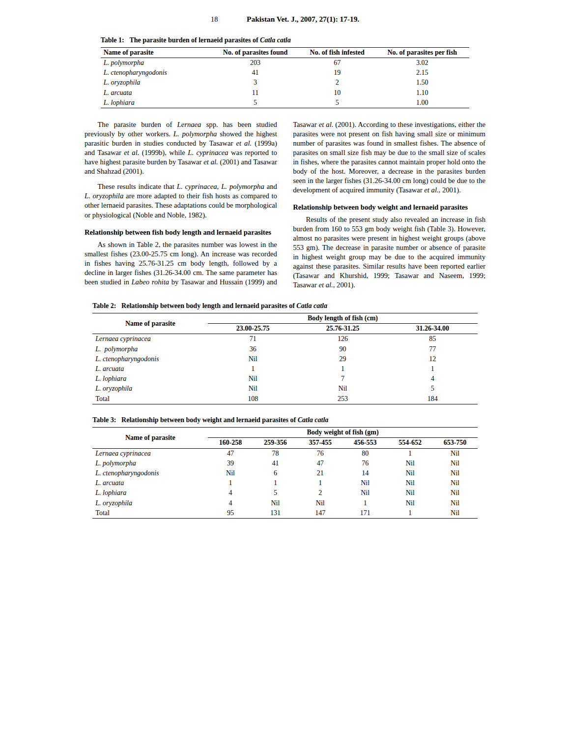18 Pakistan Vet. J., 2007, 27(1): 17-19.
Table 1: The parasite burden of lernaeid parasites of Catla catla
| Name of parasite | No. of parasites found | No. of fish infested | No. of parasites per fish |
| --- | --- | --- | --- |
| L. polymorpha | 203 | 67 | 3.02 |
| L. ctenopharyngodonis | 41 | 19 | 2.15 |
| L. oryzophila | 3 | 2 | 1.50 |
| L. arcuata | 11 | 10 | 1.10 |
| L. lophiara | 5 | 5 | 1.00 |
The parasite burden of Lernaea spp. has been studied previously by other workers. L. polymorpha showed the highest parasitic burden in studies conducted by Tasawar et al. (1999a) and Tasawar et al. (1999b), while L. cyprinacea was reported to have highest parasite burden by Tasawar et al. (2001) and Tasawar and Shahzad (2001).
These results indicate that L. cyprinacea, L. polymorpha and L. oryzophila are more adapted to their fish hosts as compared to other lernaeid parasites. These adaptations could be morphological or physiological (Noble and Noble, 1982).
Relationship between fish body length and lernaeid parasites
As shown in Table 2, the parasites number was lowest in the smallest fishes (23.00-25.75 cm long). An increase was recorded in fishes having 25.76-31.25 cm body length, followed by a decline in larger fishes (31.26-34.00 cm. The same parameter has been studied in Labeo rohita by Tasawar and Hussain (1999) and Tasawar et al. (2001). According to these investigations, either the parasites were not present on fish having small size or minimum number of parasites was found in smallest fishes. The absence of parasites on small size fish may be due to the small size of scales in fishes, where the parasites cannot maintain proper hold onto the body of the host. Moreover, a decrease in the parasites burden seen in the larger fishes (31.26-34.00 cm long) could be due to the development of acquired immunity (Tasawar et al., 2001).
Relationship between body weight and lernaeid parasites
Results of the present study also revealed an increase in fish burden from 160 to 553 gm body weight fish (Table 3). However, almost no parasites were present in highest weight groups (above 553 gm). The decrease in parasite number or absence of parasite in highest weight group may be due to the acquired immunity against these parasites. Similar results have been reported earlier (Tasawar and Khurshid, 1999; Tasawar and Naseem, 1999; Tasawar et al., 2001).
Table 2: Relationship between body length and lernaeid parasites of Catla catla
| Name of parasite | Body length of fish (cm) |
| --- | --- |
| 23.00-25.75 | 25.76-31.25 | 31.26-34.00 |
| Lernaea cyprinacea | 71 | 126 | 85 |
| L. polymorpha | 36 | 90 | 77 |
| L. ctenopharyngodonis | Nil | 29 | 12 |
| L. arcuata | 1 | 1 | 1 |
| L. lophiara | Nil | 7 | 4 |
| L. oryzophila | Nil | Nil | 5 |
| Total | 108 | 253 | 184 |
Table 3: Relationship between body weight and lernaeid parasites of Catla catla
| Name of parasite | Body weight of fish (gm) |
| --- | --- |
| 160-258 | 259-356 | 357-455 | 456-553 | 554-652 | 653-750 |
| Lernaea cyprinacea | 47 | 78 | 76 | 80 | 1 | Nil |
| L. polymorpha | 39 | 41 | 47 | 76 | Nil | Nil |
| L. ctenopharyngodonis | Nil | 6 | 21 | 14 | Nil | Nil |
| L. arcuata | 1 | 1 | 1 | Nil | Nil | Nil |
| L. lophiara | 4 | 5 | 2 | Nil | Nil | Nil |
| L. oryzophila | 4 | Nil | Nil | 1 | Nil | Nil |
| Total | 95 | 131 | 147 | 171 | 1 | Nil |